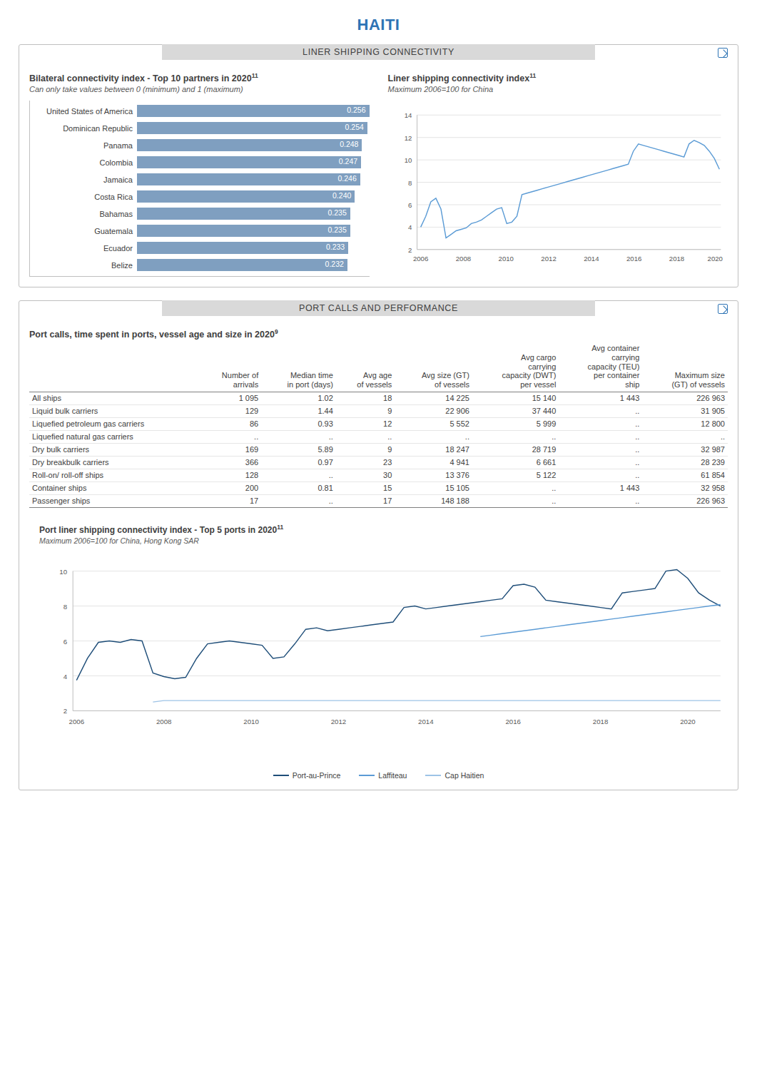HAITI
LINER SHIPPING CONNECTIVITY
Bilateral connectivity index - Top 10 partners in 202011
Can only take values between 0 (minimum) and 1 (maximum)
United States of America
0.256
Dominican Republic
0.254
Panama
0.248
Colombia
0.247
Jamaica
0.246
Costa Rica
0.240
Bahamas
0.235
Guatemala
0.235
Ecuador
0.233
Belize
0.232
Liner shipping connectivity index11
Maximum 2006=100 for China
14 12 10 8 6 4 2 0 2006 2008 2010 2012 2014 2016 2018 2020
PORT CALLS AND PERFORMANCE
Port calls, time spent in ports, vessel age and size in 20209
| | Number of arrivals | Median time in port (days) | Avg age of vessels | Avg size (GT) of vessels | Avg cargo carrying capacity (DWT) per vessel | Avg container carrying capacity (TEU) per container ship | Maximum size (GT) of vessels |
| --- | --- | --- | --- | --- | --- | --- | --- |
| All ships | 1 095 | 1.02 | 18 | 14 225 | 15 140 | 1 443 | 226 963 |
| Liquid bulk carriers | 129 | 1.44 | 9 | 22 906 | 37 440 | .. | 31 905 |
| Liquefied petroleum gas carriers | 86 | 0.93 | 12 | 5 552 | 5 999 | .. | 12 800 |
| Liquefied natural gas carriers | .. | .. | .. | .. | .. | .. | .. |
| Dry bulk carriers | 169 | 5.89 | 9 | 18 247 | 28 719 | .. | 32 987 |
| Dry breakbulk carriers | 366 | 0.97 | 23 | 4 941 | 6 661 | .. | 28 239 |
| Roll-on/ roll-off ships | 128 | .. | 30 | 13 376 | 5 122 | .. | 61 854 |
| Container ships | 200 | 0.81 | 15 | 15 105 | .. | 1 443 | 32 958 |
| Passenger ships | 17 | .. | 17 | 148 188 | .. | .. | 226 963 |
Port liner shipping connectivity index - Top 5 ports in 202011
Maximum 2006=100 for China, Hong Kong SAR
10 8 6 4 2 0 2006 2008 2010 2012 2014 2016 2018 2020
Port-au-Prince
Laffiteau
Cap Haitien